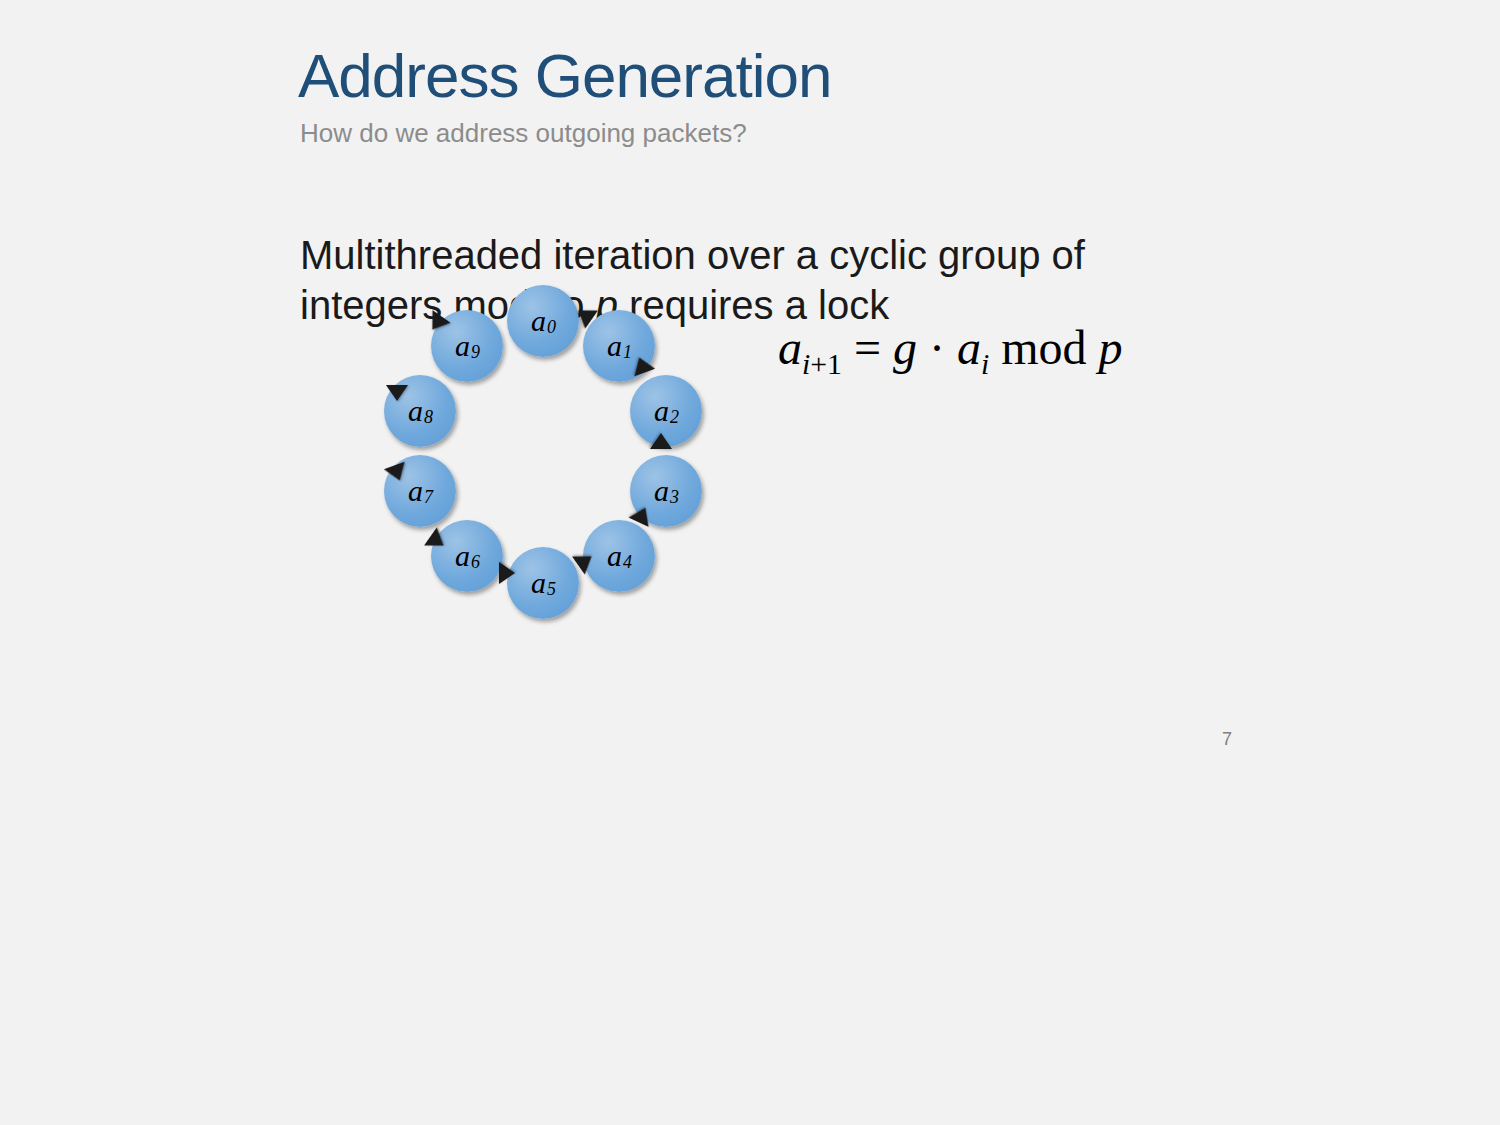Address Generation
How do we address outgoing packets?
Multithreaded iteration over a cyclic group of integers modulo p requires a lock
a0
a1
a2
a3
a4
a5
a6
a7
a8
a9
ai+1 = g · ai mod p
7